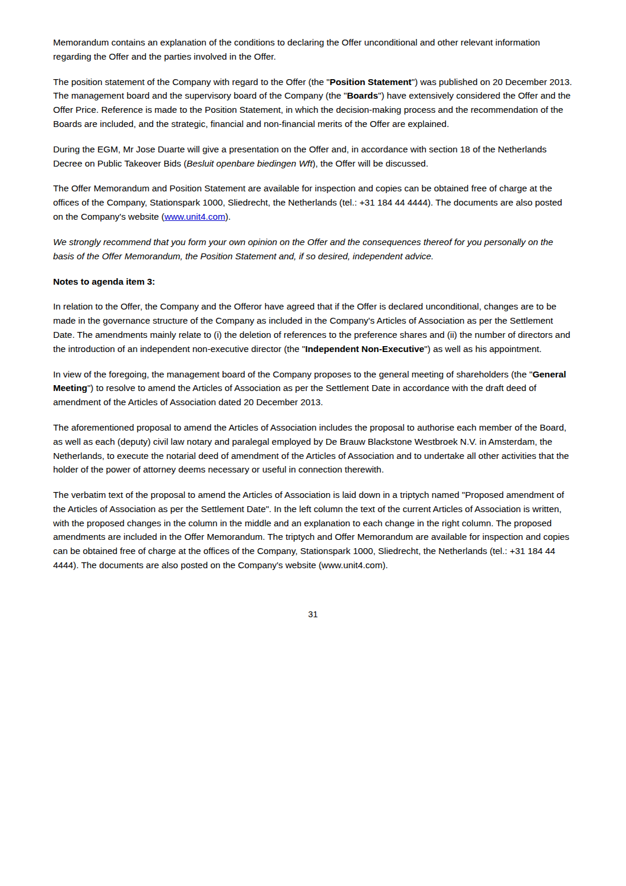Memorandum contains an explanation of the conditions to declaring the Offer unconditional and other relevant information regarding the Offer and the parties involved in the Offer.
The position statement of the Company with regard to the Offer (the "Position Statement") was published on 20 December 2013. The management board and the supervisory board of the Company (the "Boards") have extensively considered the Offer and the Offer Price. Reference is made to the Position Statement, in which the decision-making process and the recommendation of the Boards are included, and the strategic, financial and non-financial merits of the Offer are explained.
During the EGM, Mr Jose Duarte will give a presentation on the Offer and, in accordance with section 18 of the Netherlands Decree on Public Takeover Bids (Besluit openbare biedingen Wft), the Offer will be discussed.
The Offer Memorandum and Position Statement are available for inspection and copies can be obtained free of charge at the offices of the Company, Stationspark 1000, Sliedrecht, the Netherlands (tel.: +31 184 44 4444). The documents are also posted on the Company's website (www.unit4.com).
We strongly recommend that you form your own opinion on the Offer and the consequences thereof for you personally on the basis of the Offer Memorandum, the Position Statement and, if so desired, independent advice.
Notes to agenda item 3:
In relation to the Offer, the Company and the Offeror have agreed that if the Offer is declared unconditional, changes are to be made in the governance structure of the Company as included in the Company's Articles of Association as per the Settlement Date. The amendments mainly relate to (i) the deletion of references to the preference shares and (ii) the number of directors and the introduction of an independent non-executive director (the "Independent Non-Executive") as well as his appointment.
In view of the foregoing, the management board of the Company proposes to the general meeting of shareholders (the "General Meeting") to resolve to amend the Articles of Association as per the Settlement Date in accordance with the draft deed of amendment of the Articles of Association dated 20 December 2013.
The aforementioned proposal to amend the Articles of Association includes the proposal to authorise each member of the Board, as well as each (deputy) civil law notary and paralegal employed by De Brauw Blackstone Westbroek N.V. in Amsterdam, the Netherlands, to execute the notarial deed of amendment of the Articles of Association and to undertake all other activities that the holder of the power of attorney deems necessary or useful in connection therewith.
The verbatim text of the proposal to amend the Articles of Association is laid down in a triptych named "Proposed amendment of the Articles of Association as per the Settlement Date". In the left column the text of the current Articles of Association is written, with the proposed changes in the column in the middle and an explanation to each change in the right column. The proposed amendments are included in the Offer Memorandum. The triptych and Offer Memorandum are available for inspection and copies can be obtained free of charge at the offices of the Company, Stationspark 1000, Sliedrecht, the Netherlands (tel.: +31 184 44 4444). The documents are also posted on the Company's website (www.unit4.com).
31